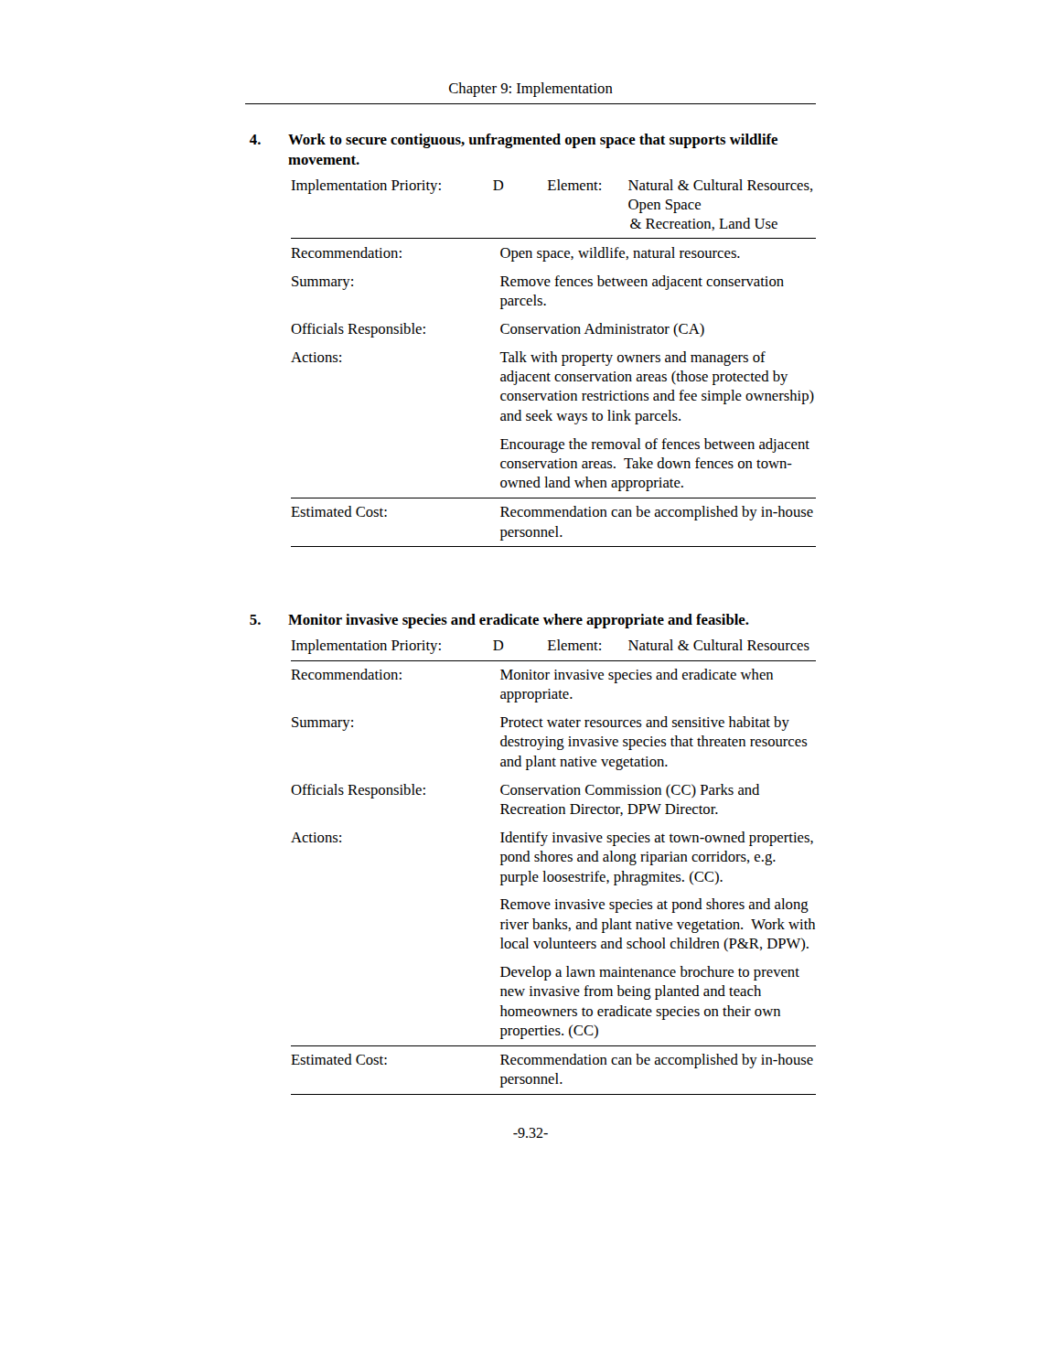Chapter 9: Implementation
4. Work to secure contiguous, unfragmented open space that supports wildlife movement.
Implementation Priority: D Element: Natural & Cultural Resources, Open Space& Recreation, Land Use
| Recommendation: | Open space, wildlife, natural resources. |
| Summary: | Remove fences between adjacent conservation parcels. |
| Officials Responsible: | Conservation Administrator (CA) |
| Actions: | Talk with property owners and managers of adjacent conservation areas (those protected by conservation restrictions and fee simple ownership) and seek ways to link parcels. Encourage the removal of fences between adjacent conservation areas. Take down fences on town-owned land when appropriate. |
| Estimated Cost: | Recommendation can be accomplished by in-house personnel. |
5. Monitor invasive species and eradicate where appropriate and feasible.
Implementation Priority: D Element: Natural & Cultural Resources
| Recommendation: | Monitor invasive species and eradicate when appropriate. |
| Summary: | Protect water resources and sensitive habitat by destroying invasive species that threaten resources and plant native vegetation. |
| Officials Responsible: | Conservation Commission (CC) Parks and Recreation Director, DPW Director. |
| Actions: | Identify invasive species at town-owned properties, pond shores and along riparian corridors, e.g. purple loosestrife, phragmites. (CC). Remove invasive species at pond shores and along river banks, and plant native vegetation. Work with local volunteers and school children (P&R, DPW). Develop a lawn maintenance brochure to prevent new invasive from being planted and teach homeowners to eradicate species on their own properties. (CC) |
| Estimated Cost: | Recommendation can be accomplished by in-house personnel. |
-9.32-